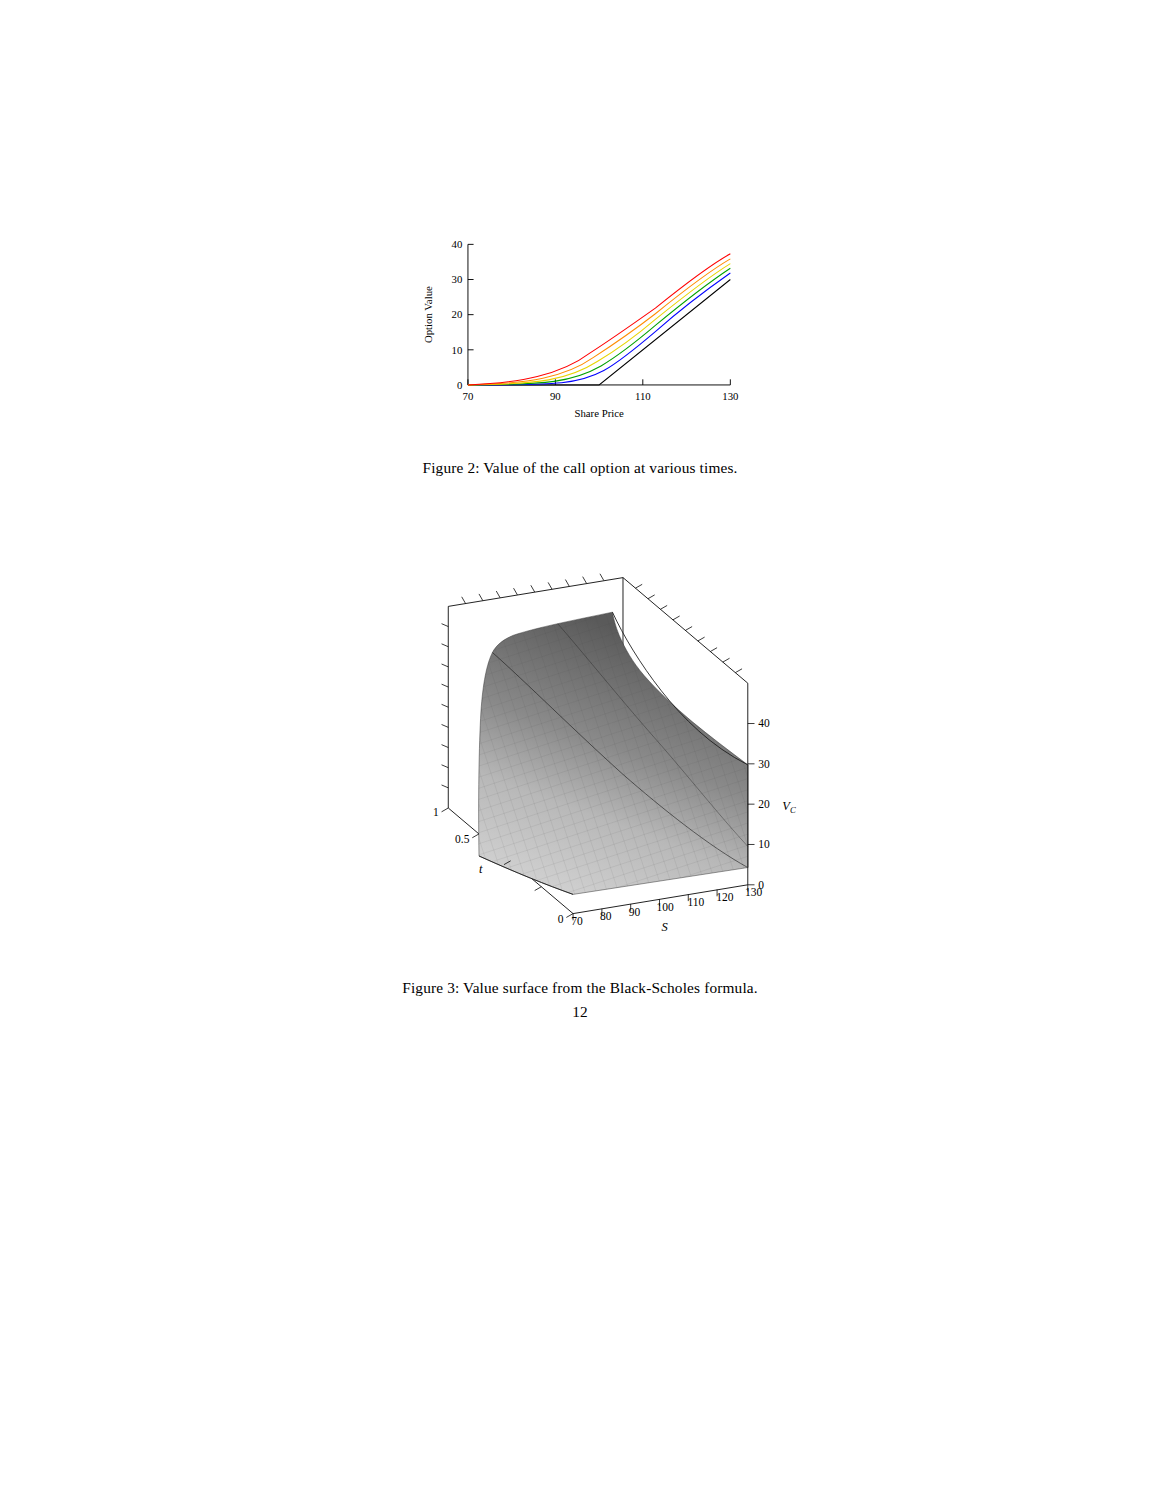0 10 20 30 40 70 90 110 130 Share Price Option Value
Figure 2: Value of the call option at various times.
0 10 20 30 40 VC 1 0.5 0 t 70 80 90 100 110 120 130 S
Figure 3: Value surface from the Black-Scholes formula.
12